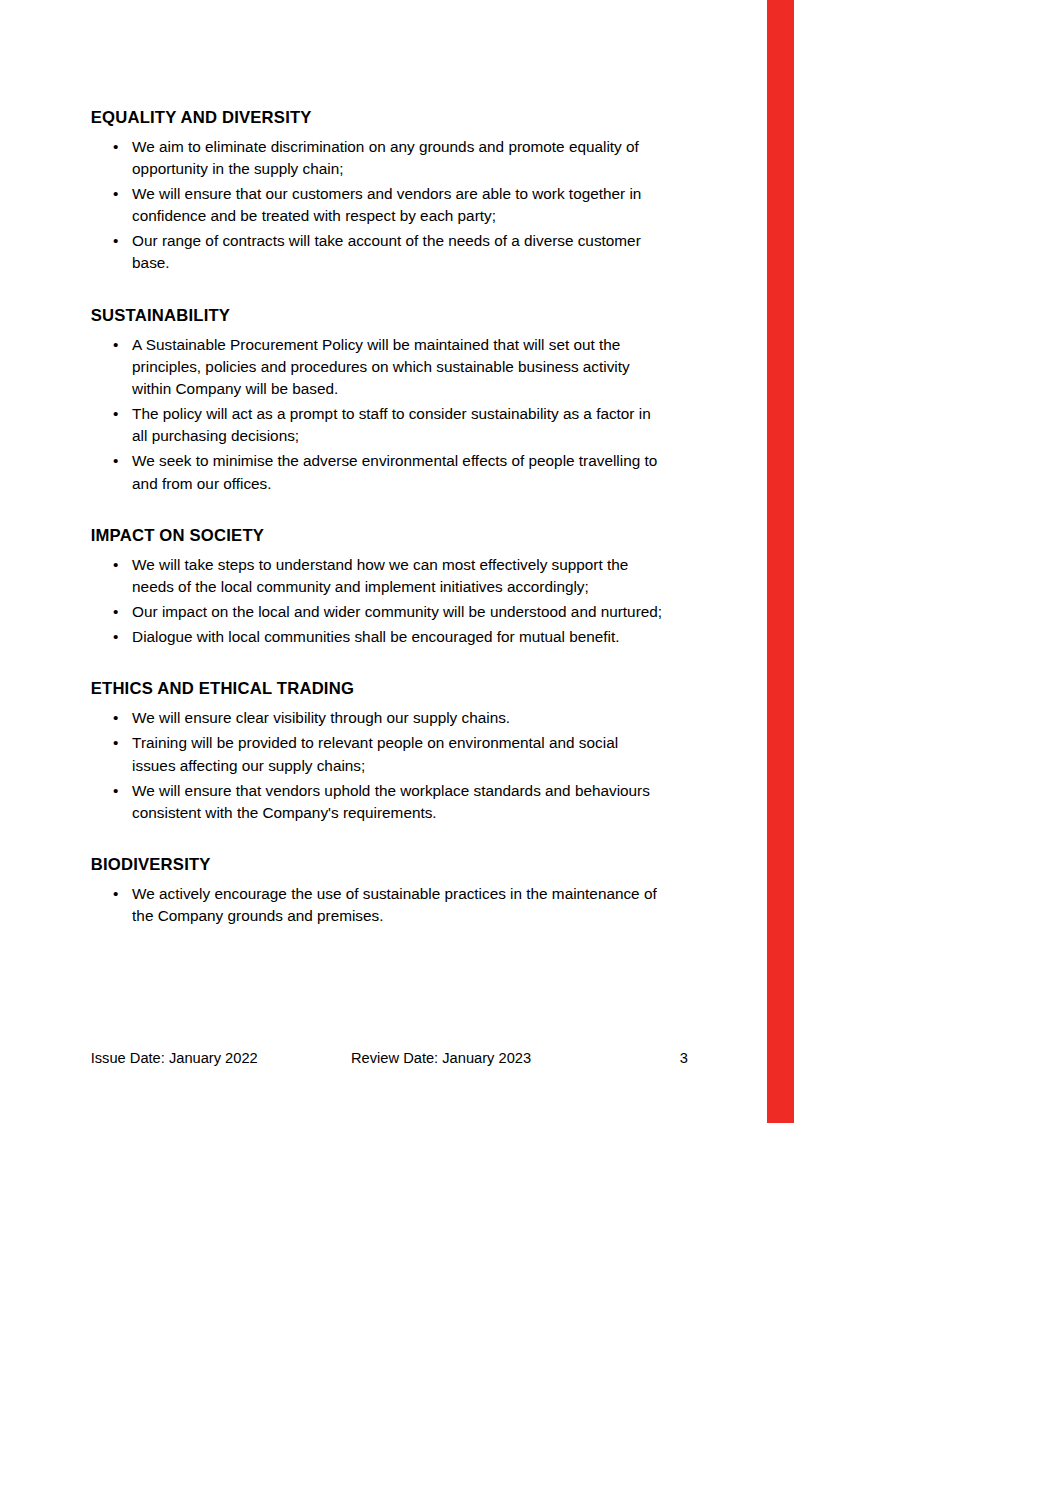EQUALITY AND DIVERSITY
We aim to eliminate discrimination on any grounds and promote equality of opportunity in the supply chain;
We will ensure that our customers and vendors are able to work together in confidence and be treated with respect by each party;
Our range of contracts will take account of the needs of a diverse customer base.
SUSTAINABILITY
A Sustainable Procurement Policy will be maintained that will set out the principles, policies and procedures on which sustainable business activity within Company will be based.
The policy will act as a prompt to staff to consider sustainability as a factor in all purchasing decisions;
We seek to minimise the adverse environmental effects of people travelling to and from our offices.
IMPACT ON SOCIETY
We will take steps to understand how we can most effectively support the needs of the local community and implement initiatives accordingly;
Our impact on the local and wider community will be understood and nurtured;
Dialogue with local communities shall be encouraged for mutual benefit.
ETHICS AND ETHICAL TRADING
We will ensure clear visibility through our supply chains.
Training will be provided to relevant people on environmental and social issues affecting our supply chains;
We will ensure that vendors uphold the workplace standards and behaviours consistent with the Company's requirements.
BIODIVERSITY
We actively encourage the use of sustainable practices in the maintenance of the Company grounds and premises.
Issue Date: January 2022 Review Date: January 2023 3